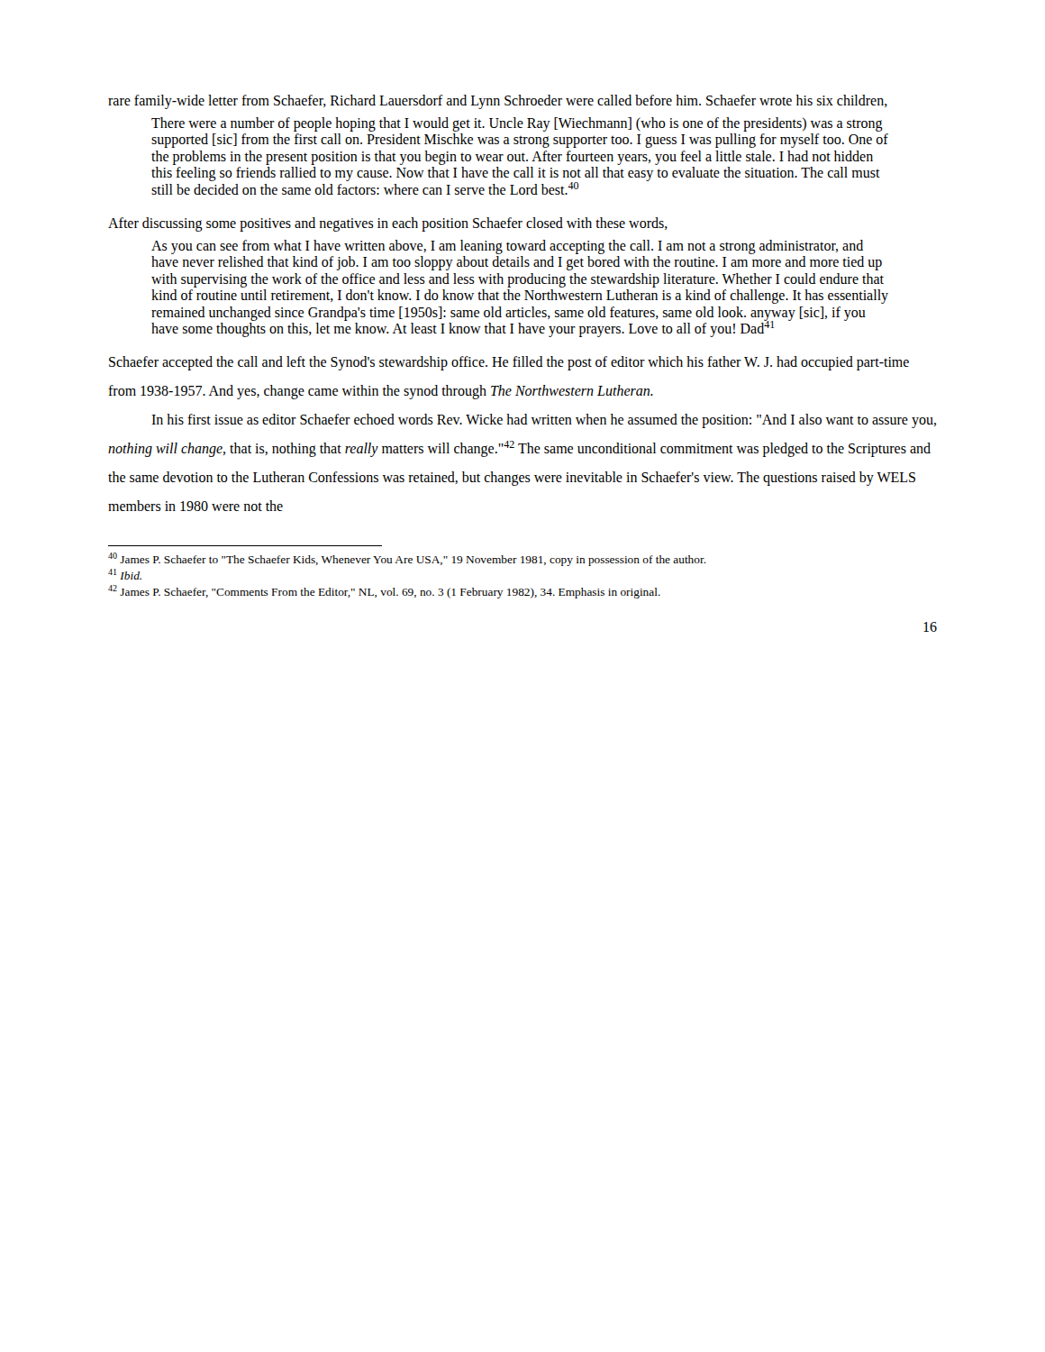rare family-wide letter from Schaefer, Richard Lauersdorf and Lynn Schroeder were called before him. Schaefer wrote his six children,
There were a number of people hoping that I would get it. Uncle Ray [Wiechmann] (who is one of the presidents) was a strong supported [sic] from the first call on. President Mischke was a strong supporter too. I guess I was pulling for myself too. One of the problems in the present position is that you begin to wear out. After fourteen years, you feel a little stale. I had not hidden this feeling so friends rallied to my cause. Now that I have the call it is not all that easy to evaluate the situation. The call must still be decided on the same old factors: where can I serve the Lord best.40
After discussing some positives and negatives in each position Schaefer closed with these words,
As you can see from what I have written above, I am leaning toward accepting the call. I am not a strong administrator, and have never relished that kind of job. I am too sloppy about details and I get bored with the routine. I am more and more tied up with supervising the work of the office and less and less with producing the stewardship literature. Whether I could endure that kind of routine until retirement, I don't know. I do know that the Northwestern Lutheran is a kind of challenge. It has essentially remained unchanged since Grandpa's time [1950s]: same old articles, same old features, same old look. anyway [sic], if you have some thoughts on this, let me know. At least I know that I have your prayers. Love to all of you! Dad41
Schaefer accepted the call and left the Synod's stewardship office. He filled the post of editor which his father W. J. had occupied part-time from 1938-1957. And yes, change came within the synod through The Northwestern Lutheran.
In his first issue as editor Schaefer echoed words Rev. Wicke had written when he assumed the position: "And I also want to assure you, nothing will change, that is, nothing that really matters will change."42 The same unconditional commitment was pledged to the Scriptures and the same devotion to the Lutheran Confessions was retained, but changes were inevitable in Schaefer's view. The questions raised by WELS members in 1980 were not the
40 James P. Schaefer to "The Schaefer Kids, Whenever You Are USA," 19 November 1981, copy in possession of the author.
41 Ibid.
42 James P. Schaefer, "Comments From the Editor," NL, vol. 69, no. 3 (1 February 1982), 34. Emphasis in original.
16